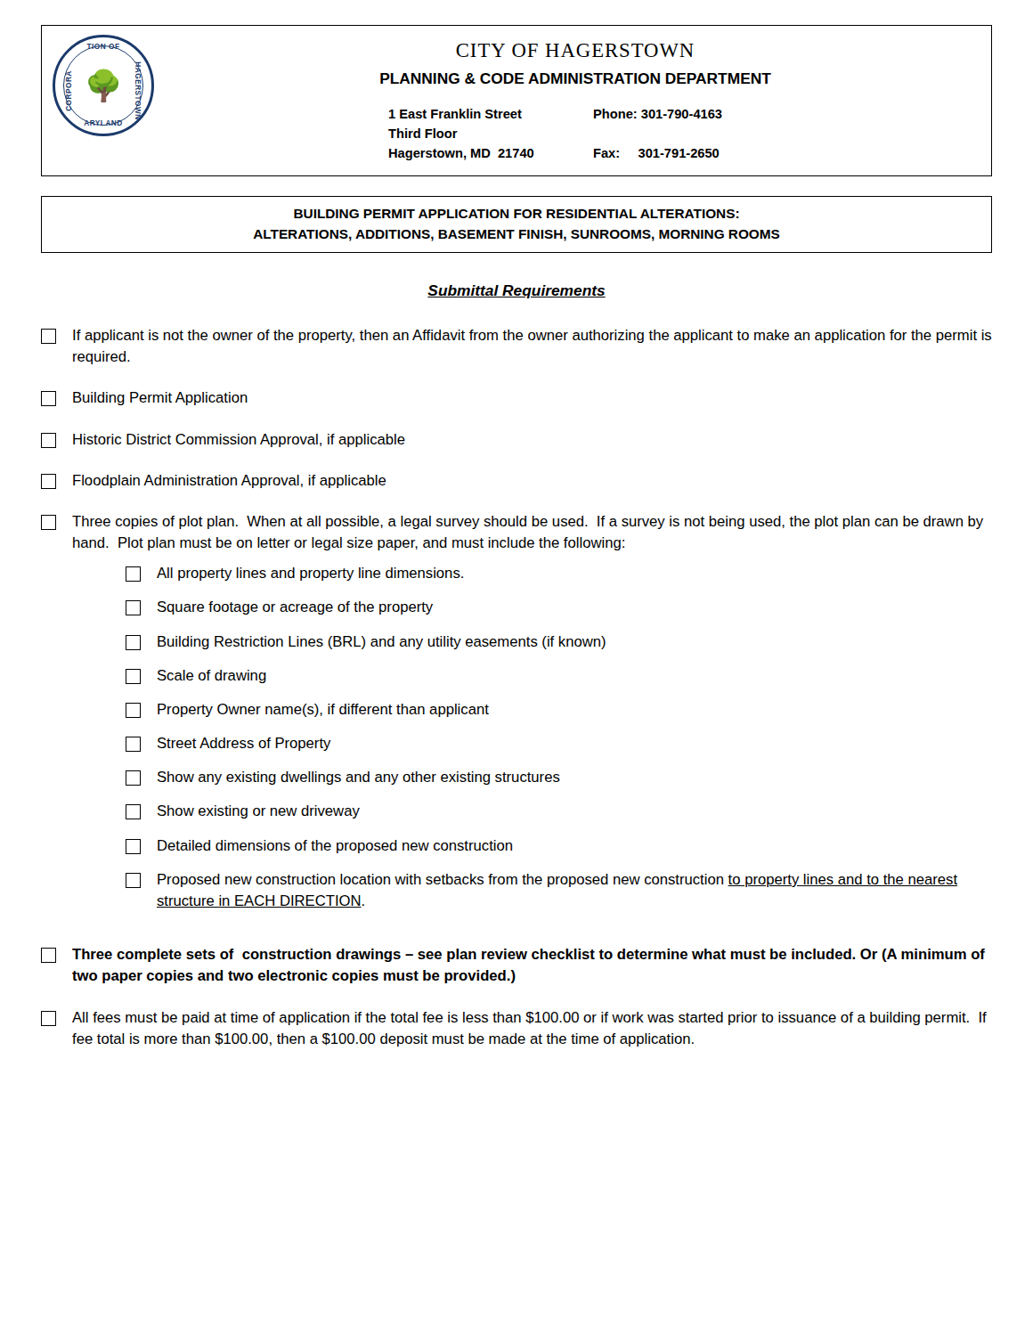TION OF
ARYLAND
CORPORA
HAGERSTOWN
🌳
CITY OF HAGERSTOWN
PLANNING & CODE ADMINISTRATION DEPARTMENT
1 East Franklin Street
Third Floor
Hagerstown, MD 21740
Phone: 301-790-4163
Fax: 301-791-2650
BUILDING PERMIT APPLICATION FOR RESIDENTIAL ALTERATIONS:
ALTERATIONS, ADDITIONS, BASEMENT FINISH, SUNROOMS, MORNING ROOMS
Submittal Requirements
If applicant is not the owner of the property, then an Affidavit from the owner authorizing the applicant to make an application for the permit is required.
Building Permit Application
Historic District Commission Approval, if applicable
Floodplain Administration Approval, if applicable
Three copies of plot plan. When at all possible, a legal survey should be used. If a survey is not being used, the plot plan can be drawn by hand. Plot plan must be on letter or legal size paper, and must include the following:
All property lines and property line dimensions.
Square footage or acreage of the property
Building Restriction Lines (BRL) and any utility easements (if known)
Scale of drawing
Property Owner name(s), if different than applicant
Street Address of Property
Show any existing dwellings and any other existing structures
Show existing or new driveway
Detailed dimensions of the proposed new construction
Proposed new construction location with setbacks from the proposed new construction to property lines and to the nearest structure in EACH DIRECTION.
Three complete sets of construction drawings – see plan review checklist to determine what must be included. Or (A minimum of two paper copies and two electronic copies must be provided.)
All fees must be paid at time of application if the total fee is less than $100.00 or if work was started prior to issuance of a building permit. If fee total is more than $100.00, then a $100.00 deposit must be made at the time of application.